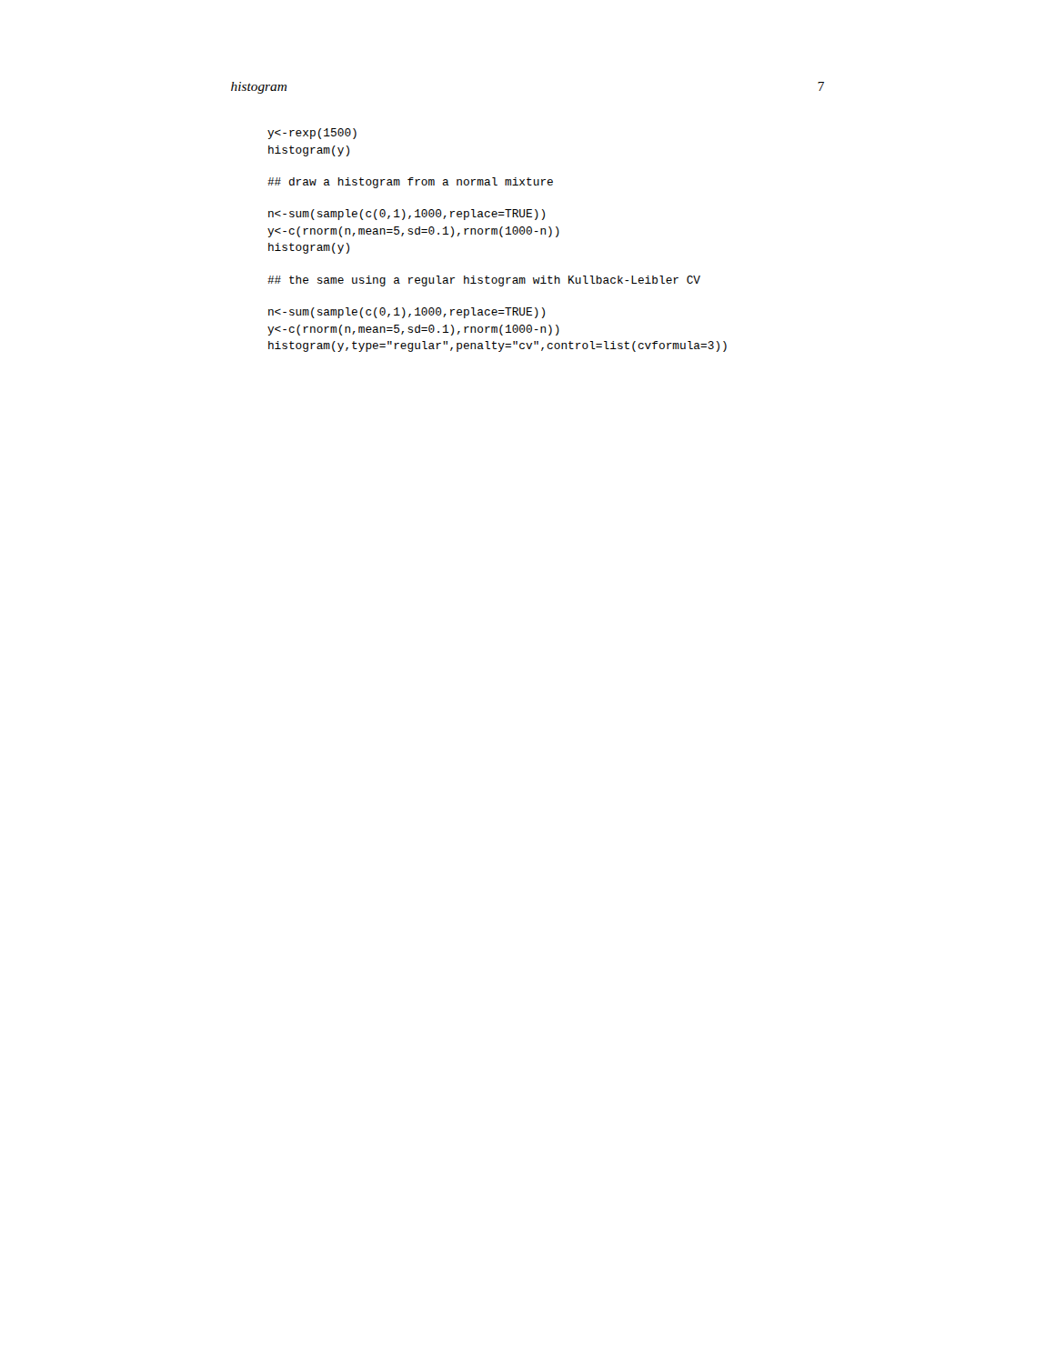histogram 7
y<-rexp(1500)
histogram(y)
## draw a histogram from a normal mixture
n<-sum(sample(c(0,1),1000,replace=TRUE))
y<-c(rnorm(n,mean=5,sd=0.1),rnorm(1000-n))
histogram(y)
## the same using a regular histogram with Kullback-Leibler CV
n<-sum(sample(c(0,1),1000,replace=TRUE))
y<-c(rnorm(n,mean=5,sd=0.1),rnorm(1000-n))
histogram(y,type="regular",penalty="cv",control=list(cvformula=3))